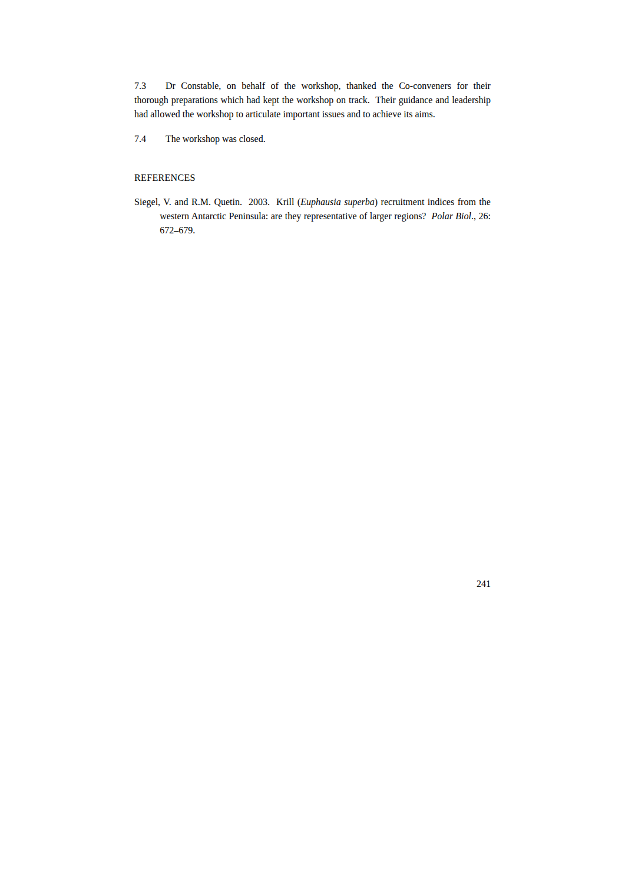7.3 Dr Constable, on behalf of the workshop, thanked the Co-conveners for their thorough preparations which had kept the workshop on track. Their guidance and leadership had allowed the workshop to articulate important issues and to achieve its aims.
7.4 The workshop was closed.
REFERENCES
Siegel, V. and R.M. Quetin. 2003. Krill (Euphausia superba) recruitment indices from the western Antarctic Peninsula: are they representative of larger regions? Polar Biol., 26: 672–679.
241